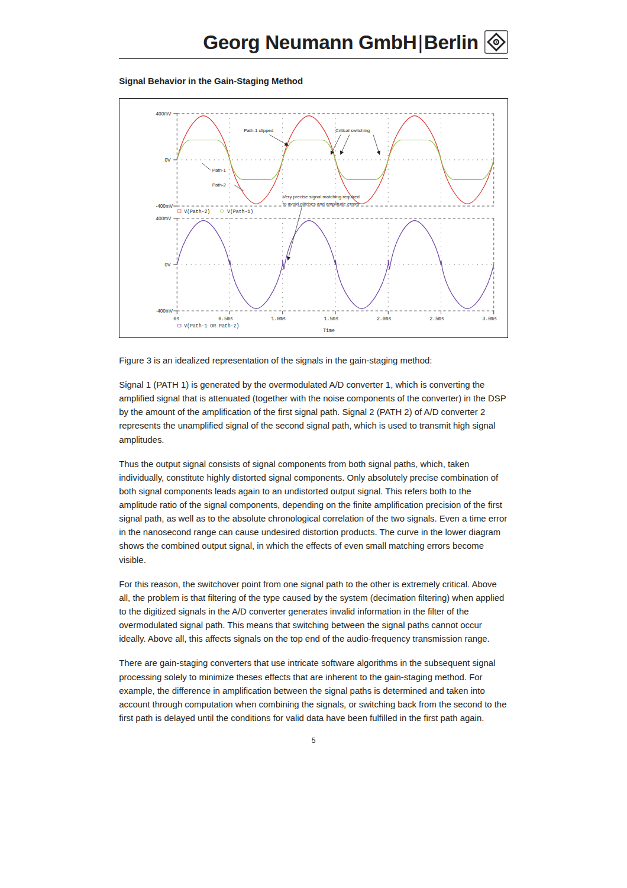Georg Neumann GmbH|Berlin
Signal Behavior in the Gain-Staging Method
400mV 0V -400mV Path-1 clipped Critical switching Path-1 Path-2 Very precise signal matching required to avoid glitches and amplitude errors V(Path-2) V(Path-1) 400mV 0V -400mV 0s 0.5ms 1.0ms 1.5ms 2.0ms 2.5ms 3.0ms V(Path-1 OR Path-2) Time
Figure 3 is an idealized representation of the signals in the gain-staging method:
Signal 1 (PATH 1) is generated by the overmodulated A/D converter 1, which is converting the amplified signal that is attenuated (together with the noise components of the converter) in the DSP by the amount of the amplification of the first signal path. Signal 2 (PATH 2) of A/D converter 2 represents the unamplified signal of the second signal path, which is used to transmit high signal amplitudes.
Thus the output signal consists of signal components from both signal paths, which, taken individually, constitute highly distorted signal components. Only absolutely precise combination of both signal components leads again to an undistorted output signal. This refers both to the amplitude ratio of the signal components, depending on the finite amplification precision of the first signal path, as well as to the absolute chronological correlation of the two signals. Even a time error in the nanosecond range can cause undesired distortion products. The curve in the lower diagram shows the combined output signal, in which the effects of even small matching errors become visible.
For this reason, the switchover point from one signal path to the other is extremely critical. Above all, the problem is that filtering of the type caused by the system (decimation filtering) when applied to the digitized signals in the A/D converter generates invalid information in the filter of the overmodulated signal path. This means that switching between the signal paths cannot occur ideally. Above all, this affects signals on the top end of the audio-frequency transmission range.
There are gain-staging converters that use intricate software algorithms in the subsequent signal processing solely to minimize theses effects that are inherent to the gain-staging method. For example, the difference in amplification between the signal paths is determined and taken into account through computation when combining the signals, or switching back from the second to the first path is delayed until the conditions for valid data have been fulfilled in the first path again.
5